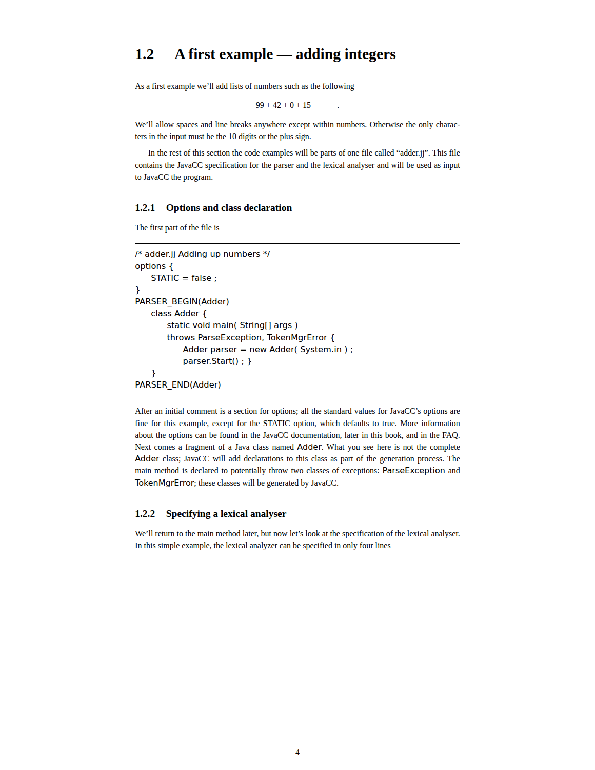1.2 A first example — adding integers
As a first example we’ll add lists of numbers such as the following
99 + 42 + 0 + 15.
We’ll allow spaces and line breaks anywhere except within numbers. Otherwise the only characters in the input must be the 10 digits or the plus sign.
In the rest of this section the code examples will be parts of one file called “adder.jj”. This file contains the JavaCC specification for the parser and the lexical analyser and will be used as input to JavaCC the program.
1.2.1 Options and class declaration
The first part of the file is
/* adder.jj Adding up numbers */
options {
      STATIC = false ;
}
PARSER_BEGIN(Adder)
      class Adder {
            static void main( String[] args )
            throws ParseException, TokenMgrError {
                  Adder parser = new Adder( System.in ) ;
                  parser.Start() ; }
      }
PARSER_END(Adder)
After an initial comment is a section for options; all the standard values for JavaCC’s options are fine for this example, except for the STATIC option, which defaults to true. More information about the options can be found in the JavaCC documentation, later in this book, and in the FAQ. Next comes a fragment of a Java class named Adder. What you see here is not the complete Adder class; JavaCC will add declarations to this class as part of the generation process. The main method is declared to potentially throw two classes of exceptions: ParseException and TokenMgrError; these classes will be generated by JavaCC.
1.2.2 Specifying a lexical analyser
We’ll return to the main method later, but now let’s look at the specification of the lexical analyser. In this simple example, the lexical analyzer can be specified in only four lines
4